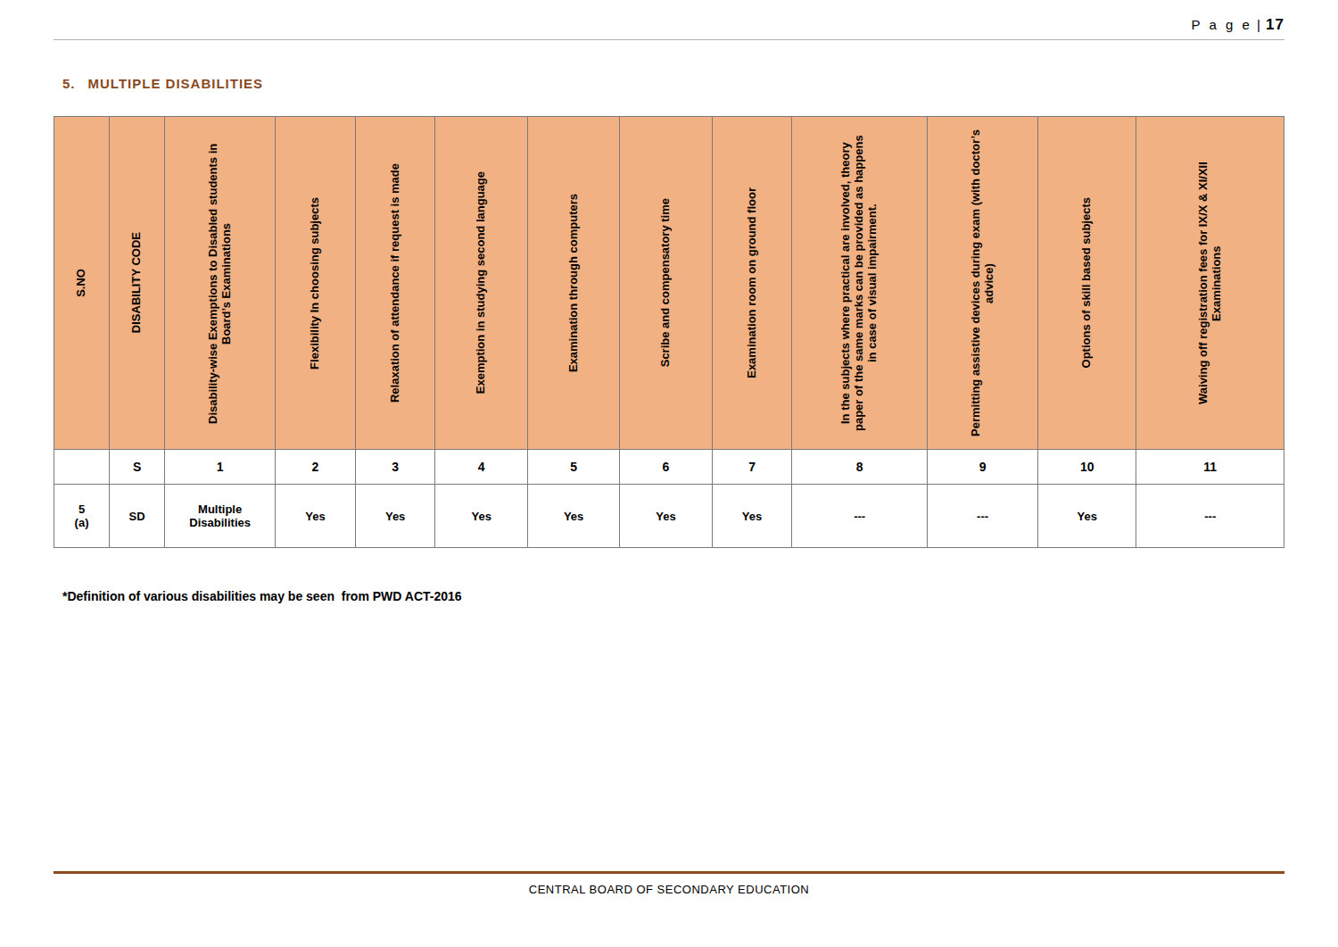P a g e | 17
5. MULTIPLE DISABILITIES
| S.NO | DISABILITY CODE | Disability-wise Exemptions to Disabled students in Board’s Examinations | Flexibility In choosing subjects | Relaxation of attendance if request is made | Exemption in studying second language | Examination through computers | Scribe and compensatory time | Examination room on ground floor | In the subjects where practical are involved, theory paper of the same marks can be provided as happens in case of visual impairment. | Permitting assistive devices during exam (with doctor’s advice) | Options of skill based subjects | Waiving off registration fees for IX/X & XI/XII Examinations |
| --- | --- | --- | --- | --- | --- | --- | --- | --- | --- | --- | --- | --- |
| | S | 1 | 2 | 3 | 4 | 5 | 6 | 7 | 8 | 9 | 10 | 11 |
| 5 (a) | SD | Multiple Disabilities | Yes | Yes | Yes | Yes | Yes | Yes | --- | --- | Yes | --- |
*Definition of various disabilities may be seen from PWD ACT-2016
CENTRAL BOARD OF SECONDARY EDUCATION